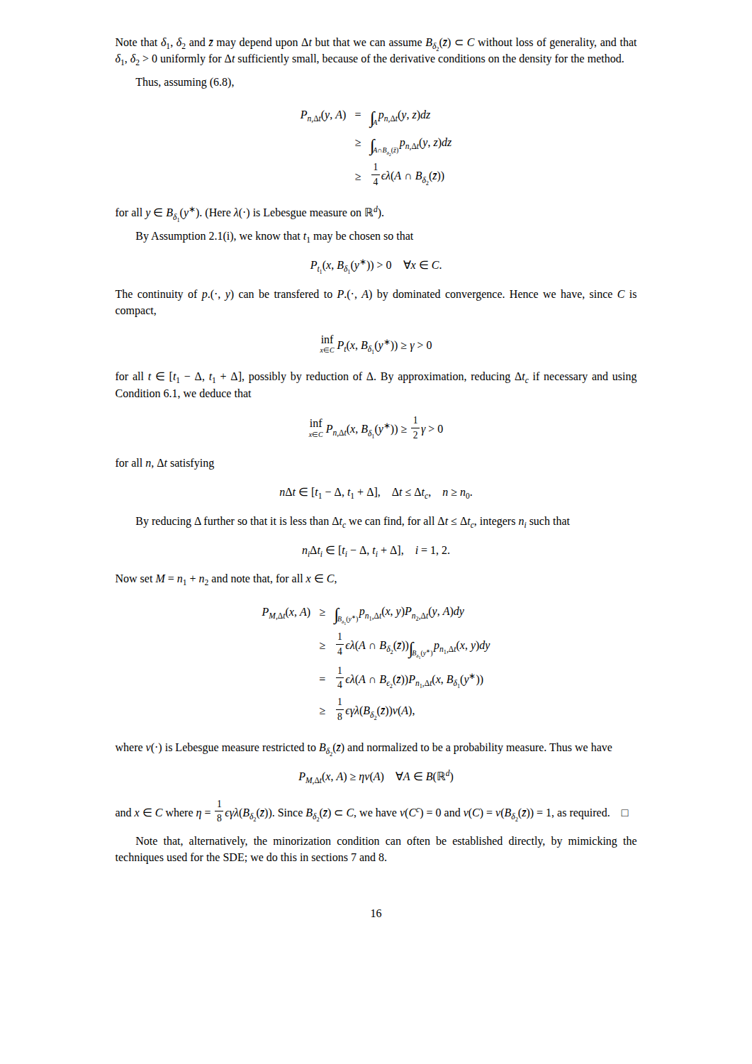Note that δ1, δ2 and z̄ may depend upon Δt but that we can assume Bδ2(z̄) ⊂ C without loss of generality, and that δ1, δ2 > 0 uniformly for Δt sufficiently small, because of the derivative conditions on the density for the method.
Thus, assuming (6.8),
Pn,Δt(y, A) = ∫Apn,Δt(y, z)dz Pn,Δt(y, A) ≥ ∫A∩Bδ2(z̄) pn,Δt(y, z)dz Pn,Δt(y, A) ≥ 14 ϵλ(A ∩ Bδ2(z̄))
for all y ∈ Bδ1(y∗). (Here λ(·) is Lebesgue measure on ℝd).
By Assumption 2.1(i), we know that t1 may be chosen so that
Pt1(x, Bδ1(y∗)) > 0 ∀x ∈ C.
The continuity of p.(·, y) can be transfered to P.(·, A) by dominated convergence. Hence we have, since C is compact,
inf x∈C Pt(x, Bδ1(y∗)) ≥ γ > 0
for all t ∈ [t1 − Δ, t1 + Δ], possibly by reduction of Δ. By approximation, reducing Δtc if necessary and using Condition 6.1, we deduce that
inf x∈C Pn,Δt(x, Bδ1(y∗)) ≥ 12 γ > 0
for all n, Δt satisfying
n Δt ∈ [t1 − Δ, t1 + Δ], Δt ≤ Δtc, n ≥ n0.
By reducing Δ further so that it is less than Δtc we can find, for all Δt ≤ Δtc, integers ni such that
niΔti ∈ [ti − Δ, ti + Δ], i = 1, 2.
Now set M = n1 + n2 and note that, for all x ∈ C,
PM,Δt(x, A) ≥ ∫Bδ1(y∗) pn1,Δt(x, y)Pn2,Δt(y, A)dy PM,Δt(x, A) ≥ 14 ϵλ(A ∩ Bδ2(z̄))∫Bδ1(y∗) pn1,Δt(x, y)dy PM,Δt(x, A) = 14 ϵλ(A ∩ Bϵ2(z̄))Pn1,Δt(x, Bδ1(y∗)) PM,Δt(x, A) ≥ 18 ϵγλ(Bδ2(z̄))ν(A),
where ν(·) is Lebesgue measure restricted to Bδ2(z̄) and normalized to be a probability measure. Thus we have
PM,Δt(x, A) ≥ ην(A) ∀A ∈ B(ℝd)
and x ∈ C where η = 18 ϵγλ(Bδ2(z̄)). Since Bδ2(z̄) ⊂ C, we have ν(Cc) = 0 and ν(C) = ν(Bδ2(z̄)) = 1, as required. □
Note that, alternatively, the minorization condition can often be established directly, by mimicking the techniques used for the SDE; we do this in sections 7 and 8.
16